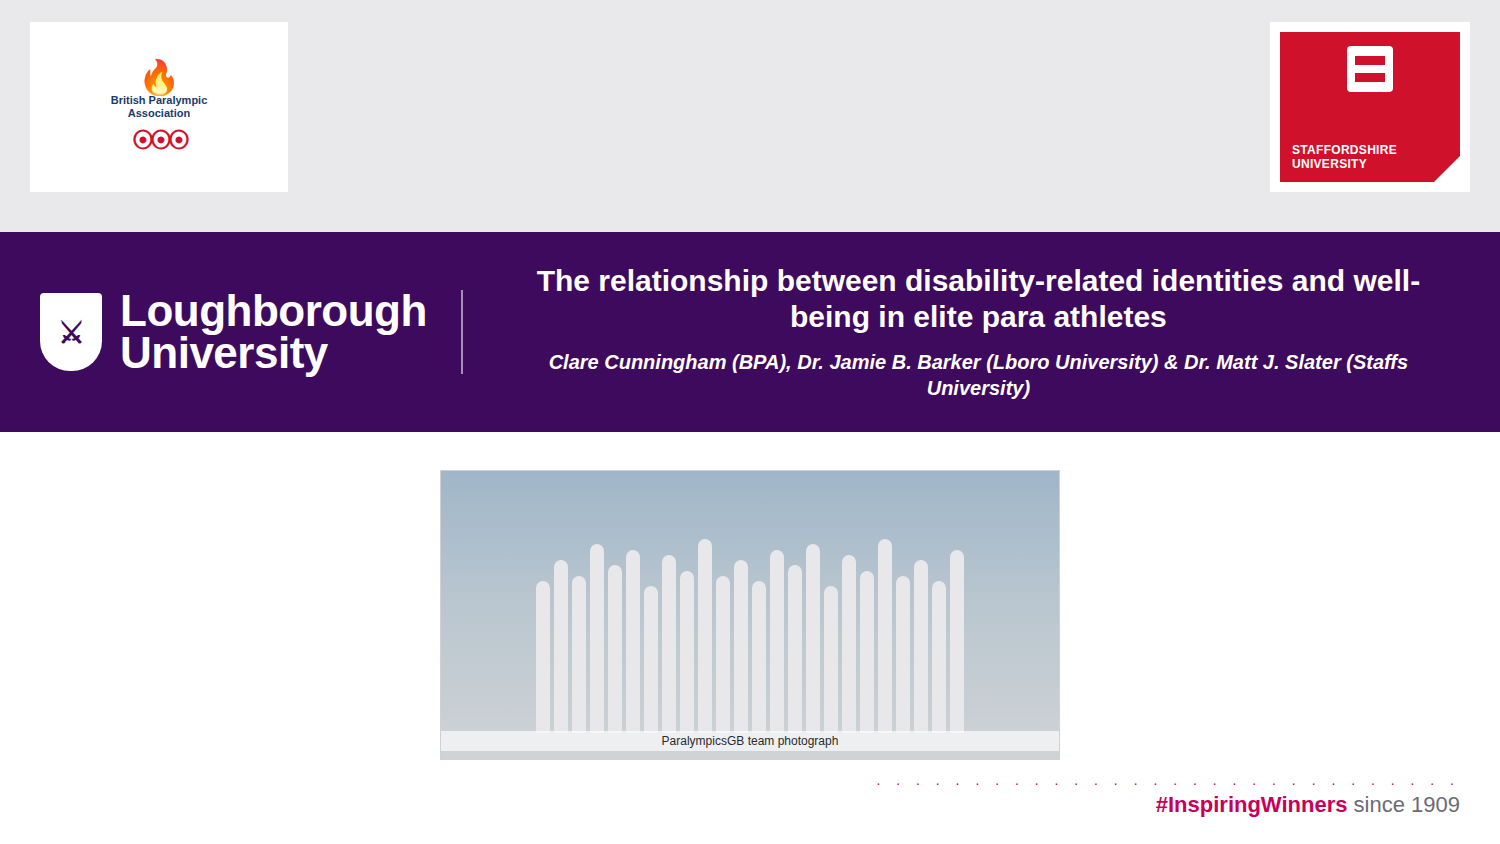🔥
British Paralympic
Association
⦿⦿⦿
STAFFORDSHIRE
UNIVERSITY
⚔
Loughborough
University
The relationship between disability-related identities and well-being in elite para athletes
Clare Cunningham (BPA), Dr. Jamie B. Barker (Lboro University) & Dr. Matt J. Slater (Staffs University)
ParalympicsGB team photograph
. . . . . . . . . . . . . . . . . . . . . . . . . . . . . .
#InspiringWinners since 1909